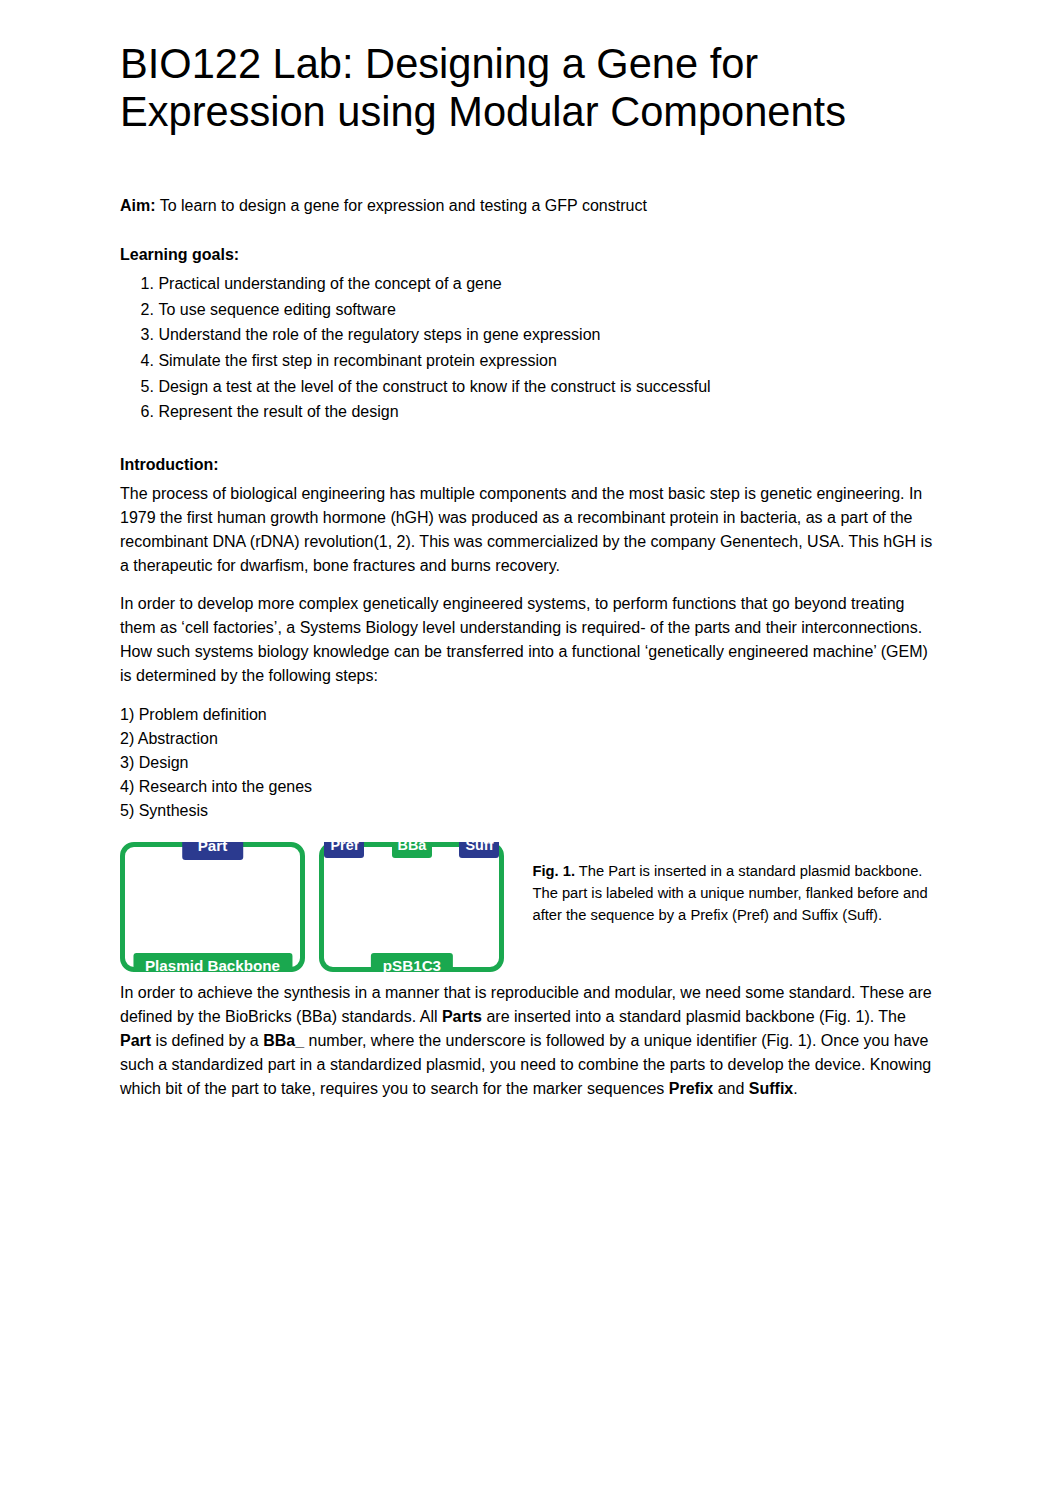BIO122 Lab: Designing a Gene for Expression using Modular Components
Aim: To learn to design a gene for expression and testing a GFP construct
Learning goals:
Practical understanding of the concept of a gene
To use sequence editing software
Understand the role of the regulatory steps in gene expression
Simulate the first step in recombinant protein expression
Design a test at the level of the construct to know if the construct is successful
Represent the result of the design
Introduction:
The process of biological engineering has multiple components and the most basic step is genetic engineering. In 1979 the first human growth hormone (hGH) was produced as a recombinant protein in bacteria, as a part of the recombinant DNA (rDNA) revolution(1, 2). This was commercialized by the company Genentech, USA. This hGH is a therapeutic for dwarfism, bone fractures and burns recovery.
In order to develop more complex genetically engineered systems, to perform functions that go beyond treating them as ‘cell factories’, a Systems Biology level understanding is required- of the parts and their interconnections. How such systems biology knowledge can be transferred into a functional ‘genetically engineered machine’ (GEM) is determined by the following steps:
1) Problem definition
2) Abstraction
3) Design
4) Research into the genes
5) Synthesis
Part Plasmid Backbone
Pref BBa Suff
pSB1C3
Fig. 1. The Part is inserted in a standard plasmid backbone. The part is labeled with a unique number, flanked before and after the sequence by a Prefix (Pref) and Suffix (Suff).
In order to achieve the synthesis in a manner that is reproducible and modular, we need some standard. These are defined by the BioBricks (BBa) standards. All Parts are inserted into a standard plasmid backbone (Fig. 1). The Part is defined by a BBa_ number, where the underscore is followed by a unique identifier (Fig. 1). Once you have such a standardized part in a standardized plasmid, you need to combine the parts to develop the device. Knowing which bit of the part to take, requires you to search for the marker sequences Prefix and Suffix.